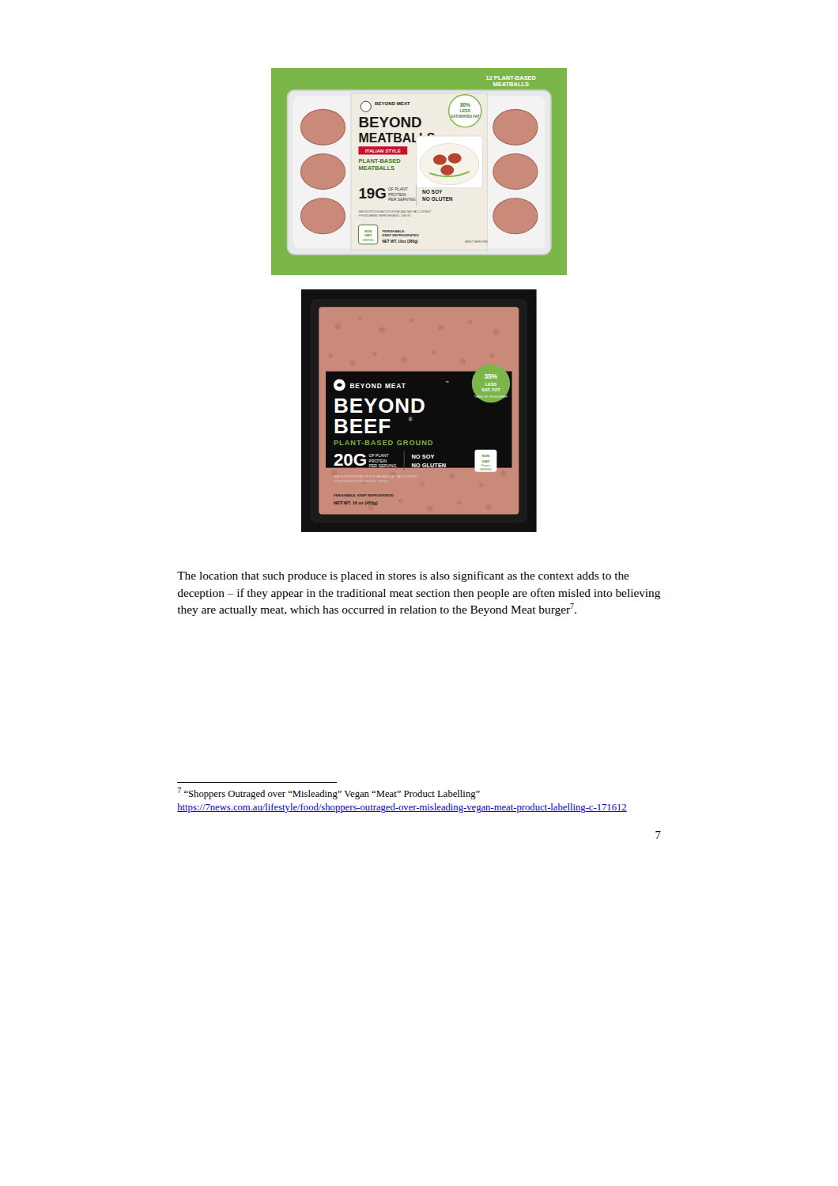12 PLANT-BASED MEATBALLS BEYOND MEAT 30% LESS SATURATED FAT BEYOND MEATBALLS ITALIAN STYLE PLANT-BASED MEATBALLS 19G OF PLANT PROTEIN PER SERVING NO SOY NO GLUTEN SEE NUTRITION FACTS FOR FAT AND SAT. FAT CONTENT IF PURCHASED REFRIGERATED, USE BY: NON GMO VERIFIED PERISHABLE: KEEP REFRIGERATED NET WT. 10oz (280g) BEST BEFORE
35% LESS SAT. FAT THAN 1 LB. OF 80/20 BEEF BEYOND MEAT ™ BEYOND BEEF ® PLANT-BASED GROUND 20G OF PLANT PROTEIN PER SERVING NO SOY NO GLUTEN NON GMO Project VERIFIED SEE NUTRITION FACTS FOR FAT AND SAT. FAT CONTENT IF PURCHASED REFRIGERATED, USE BY: PERISHABLE: KEEP REFRIGERATED NET WT. 16 oz (453g)
The location that such produce is placed in stores is also significant as the context adds to the deception – if they appear in the traditional meat section then people are often misled into believing they are actually meat, which has occurred in relation to the Beyond Meat burger7.
7 “Shoppers Outraged over “Misleading” Vegan “Meat” Product Labelling”
https://7news.com.au/lifestyle/food/shoppers-outraged-over-misleading-vegan-meat-product-labelling-c-171612
7